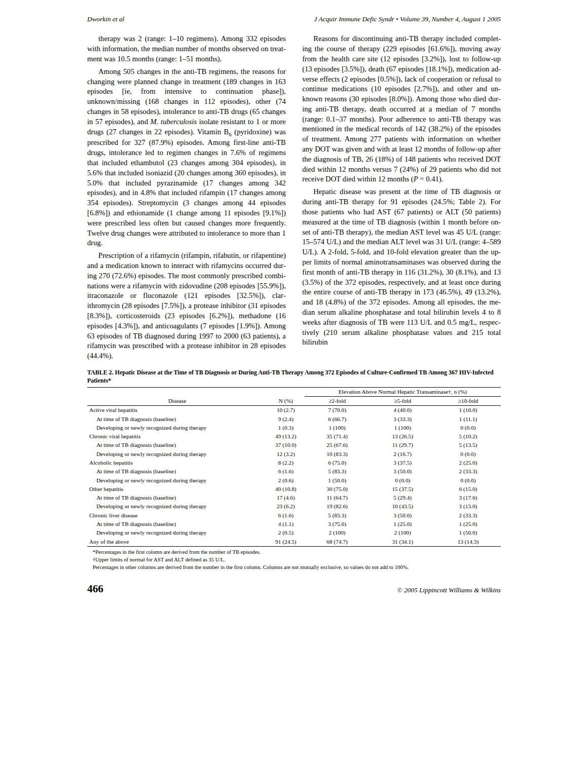Dworkin et al
J Acquir Immune Defic Syndr • Volume 39, Number 4, August 1 2005
therapy was 2 (range: 1–10 regimens). Among 332 episodes with information, the median number of months observed on treatment was 10.5 months (range: 1–51 months).
Among 505 changes in the anti-TB regimens, the reasons for changing were planned change in treatment (189 changes in 163 episodes [ie, from intensive to continuation phase]), unknown/missing (168 changes in 112 episodes), other (74 changes in 58 episodes), intolerance to anti-TB drugs (65 changes in 57 episodes), and M. tuberculosis isolate resistant to 1 or more drugs (27 changes in 22 episodes). Vitamin B6 (pyridoxine) was prescribed for 327 (87.9%) episodes. Among first-line anti-TB drugs, intolerance led to regimen changes in 7.6% of regimens that included ethambutol (23 changes among 304 episodes), in 5.6% that included isoniazid (20 changes among 360 episodes), in 5.0% that included pyrazinamide (17 changes among 342 episodes), and in 4.8% that included rifampin (17 changes among 354 episodes). Streptomycin (3 changes among 44 episodes [6.8%]) and ethionamide (1 change among 11 episodes [9.1%]) were prescribed less often but caused changes more frequently. Twelve drug changes were attributed to intolerance to more than 1 drug.
Prescription of a rifamycin (rifampin, rifabutin, or rifapentine) and a medication known to interact with rifamycins occurred during 270 (72.6%) episodes. The most commonly prescribed combinations were a rifamycin with zidovudine (208 episodes [55.9%]), itraconazole or fluconazole (121 episodes [32.5%]), clarithromycin (28 episodes [7.5%]), a protease inhibitor (31 episodes [8.3%]), corticosteroids (23 episodes [6.2%]), methadone (16 episodes [4.3%]), and anticoagulants (7 episodes [1.9%]). Among 63 episodes of TB diagnosed during 1997 to 2000 (63 patients), a rifamycin was prescribed with a protease inhibitor in 28 episodes (44.4%).
Reasons for discontinuing anti-TB therapy included completing the course of therapy (229 episodes [61.6%]), moving away from the health care site (12 episodes [3.2%]), lost to follow-up (13 episodes [3.5%]), death (67 episodes [18.1%]), medication adverse effects (2 episodes [0.5%]), lack of cooperation or refusal to continue medications (10 episodes [2.7%]), and other and unknown reasons (30 episodes [8.0%]). Among those who died during anti-TB therapy, death occurred at a median of 7 months (range: 0.1–37 months). Poor adherence to anti-TB therapy was mentioned in the medical records of 142 (38.2%) of the episodes of treatment. Among 277 patients with information on whether any DOT was given and with at least 12 months of follow-up after the diagnosis of TB, 26 (18%) of 148 patients who received DOT died within 12 months versus 7 (24%) of 29 patients who did not receive DOT died within 12 months (P = 0.41).
Hepatic disease was present at the time of TB diagnosis or during anti-TB therapy for 91 episodes (24.5%; Table 2). For those patients who had AST (67 patients) or ALT (50 patients) measured at the time of TB diagnosis (within 1 month before onset of anti-TB therapy), the median AST level was 45 U/L (range: 15–574 U/L) and the median ALT level was 31 U/L (range: 4–589 U/L). A 2-fold, 5-fold, and 10-fold elevation greater than the upper limits of normal aminotransaminases was observed during the first month of anti-TB therapy in 116 (31.2%), 30 (8.1%), and 13 (3.5%) of the 372 episodes, respectively, and at least once during the entire course of anti-TB therapy in 173 (46.5%), 49 (13.2%), and 18 (4.8%) of the 372 episodes. Among all episodes, the median serum alkaline phosphatase and total bilirubin levels 4 to 8 weeks after diagnosis of TB were 113 U/L and 0.5 mg/L, respectively (210 serum alkaline phosphatase values and 215 total bilirubin
TABLE 2. Hepatic Disease at the Time of TB Diagnosis or During Anti-TB Therapy Among 372 Episodes of Culture-Confirmed TB Among 367 HIV-Infected Patients*
| | | Elevation Above Normal Hepatic Transaminase†, n (%) |
| --- | --- | --- |
| Disease | N (%) | ≥2-fold | ≥5-fold | ≥10-fold |
| Active viral hepatitis | 10 (2.7) | 7 (70.0) | 4 (40.0) | 1 (10.0) |
| At time of TB diagnosis (baseline) | 9 (2.4) | 6 (66.7) | 3 (33.3) | 1 (11.1) |
| Developing or newly recognized during therapy | 1 (0.3) | 1 (100) | 1 (100) | 0 (0.0) |
| Chronic viral hepatitis | 49 (13.2) | 35 (71.4) | 13 (26.5) | 5 (10.2) |
| At time of TB diagnosis (baseline) | 37 (10.0) | 25 (67.6) | 11 (29.7) | 5 (13.5) |
| Developing or newly recognized during therapy | 12 (3.2) | 10 (83.3) | 2 (16.7) | 0 (0.0) |
| Alcoholic hepatitis | 8 (2.2) | 6 (75.0) | 3 (37.5) | 2 (25.0) |
| At time of TB diagnosis (baseline) | 6 (1.6) | 5 (83.3) | 3 (50.0) | 2 (33.3) |
| Developing or newly recognized during therapy | 2 (0.6) | 1 (50.0) | 0 (0.0) | 0 (0.0) |
| Other hepatitis | 40 (10.8) | 30 (75.0) | 15 (37.5) | 6 (15.0) |
| At time of TB diagnosis (baseline) | 17 (4.6) | 11 (64.7) | 5 (29.4) | 3 (17.6) |
| Developing or newly recognized during therapy | 23 (6.2) | 19 (82.6) | 10 (43.5) | 3 (13.0) |
| Chronic liver disease | 6 (1.6) | 5 (83.3) | 3 (50.0) | 2 (33.3) |
| At time of TB diagnosis (baseline) | 4 (1.1) | 3 (75.0) | 1 (25.0) | 1 (25.0) |
| Developing or newly recognized during therapy | 2 (0.5) | 2 (100) | 2 (100) | 1 (50.0) |
| Any of the above | 91 (24.5) | 68 (74.7) | 31 (34.1) | 13 (14.3) |
*Percentages in the first column are derived from the number of TB episodes.
†Upper limits of normal for AST and ALT defined as 35 U/L.
Percentages in other columns are derived from the number in the first column. Columns are not mutually exclusive, so values do not add to 100%.
466
© 2005 Lippincott Williams & Wilkins